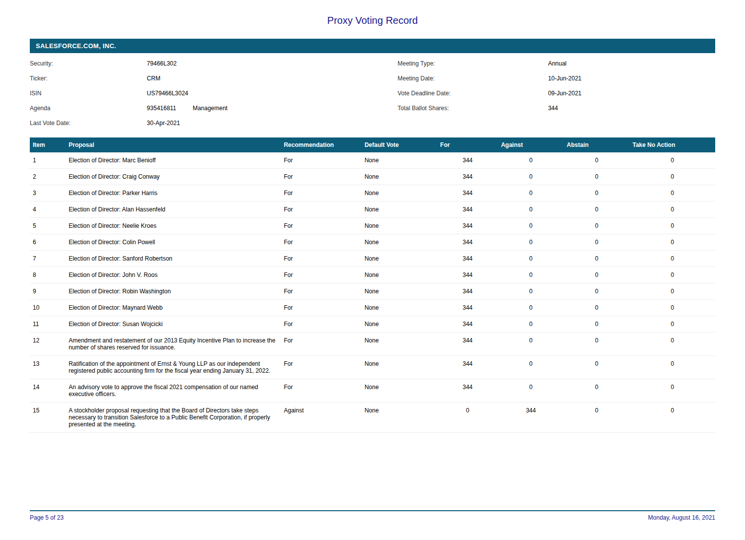Proxy Voting Record
SALESFORCE.COM, INC.
| Security: | 79466L302 | Meeting Type: | Annual |
| Ticker: | CRM | Meeting Date: | 10-Jun-2021 |
| ISIN | US79466L3024 | Vote Deadline Date: | 09-Jun-2021 |
| Agenda | 935416811 Management | Total Ballot Shares: | 344 |
| Last Vote Date: | 30-Apr-2021 | | |
| Item | Proposal | Recommendation | Default Vote | For | Against | Abstain | Take No Action |
| --- | --- | --- | --- | --- | --- | --- | --- |
| 1 | Election of Director: Marc Benioff | For | None | 344 | 0 | 0 | 0 |
| 2 | Election of Director: Craig Conway | For | None | 344 | 0 | 0 | 0 |
| 3 | Election of Director: Parker Harris | For | None | 344 | 0 | 0 | 0 |
| 4 | Election of Director: Alan Hassenfeld | For | None | 344 | 0 | 0 | 0 |
| 5 | Election of Director: Neelie Kroes | For | None | 344 | 0 | 0 | 0 |
| 6 | Election of Director: Colin Powell | For | None | 344 | 0 | 0 | 0 |
| 7 | Election of Director: Sanford Robertson | For | None | 344 | 0 | 0 | 0 |
| 8 | Election of Director: John V. Roos | For | None | 344 | 0 | 0 | 0 |
| 9 | Election of Director: Robin Washington | For | None | 344 | 0 | 0 | 0 |
| 10 | Election of Director: Maynard Webb | For | None | 344 | 0 | 0 | 0 |
| 11 | Election of Director: Susan Wojcicki | For | None | 344 | 0 | 0 | 0 |
| 12 | Amendment and restatement of our 2013 Equity Incentive Plan to increase the number of shares reserved for issuance. | For | None | 344 | 0 | 0 | 0 |
| 13 | Ratification of the appointment of Ernst & Young LLP as our independent registered public accounting firm for the fiscal year ending January 31, 2022. | For | None | 344 | 0 | 0 | 0 |
| 14 | An advisory vote to approve the fiscal 2021 compensation of our named executive officers. | For | None | 344 | 0 | 0 | 0 |
| 15 | A stockholder proposal requesting that the Board of Directors take steps necessary to transition Salesforce to a Public Benefit Corporation, if properly presented at the meeting. | Against | None | 0 | 344 | 0 | 0 |
Page 5 of 23 Monday, August 16, 2021